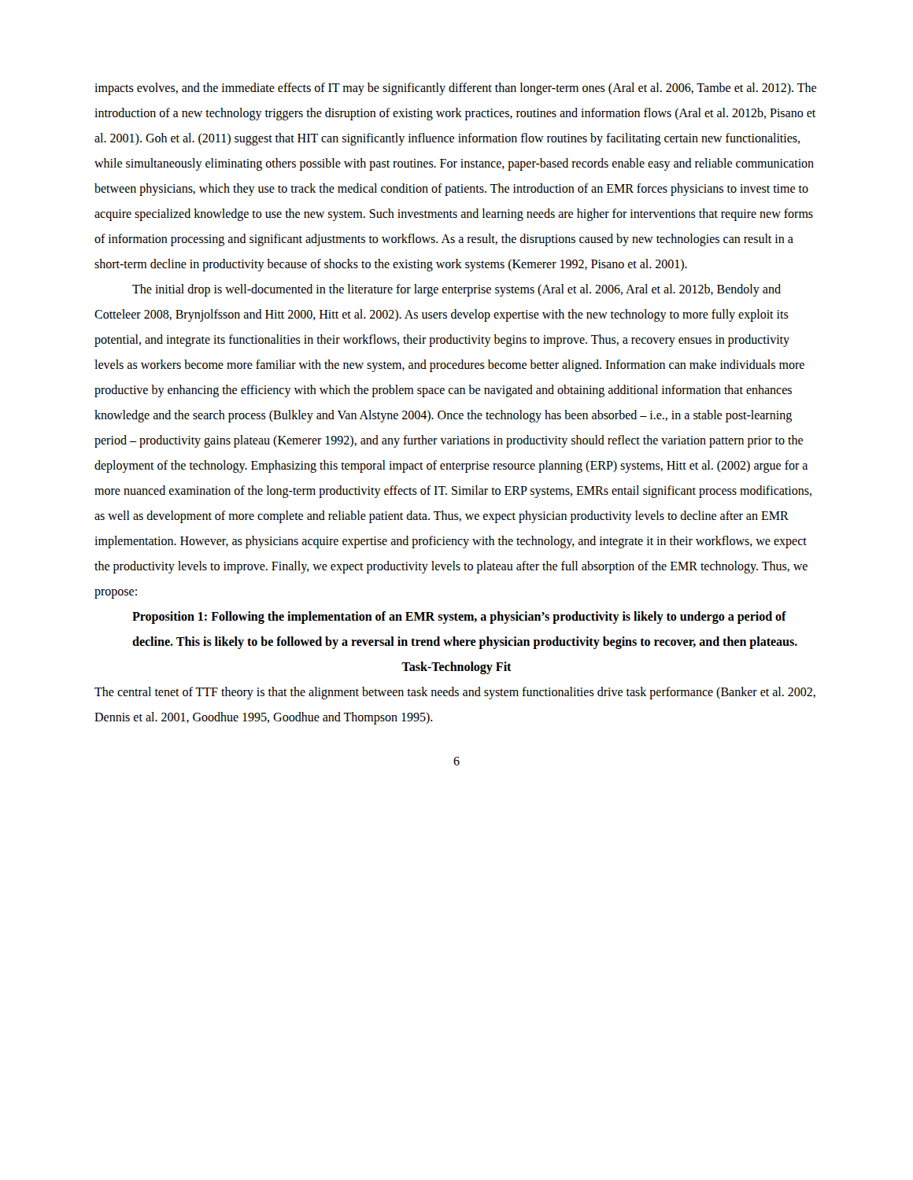impacts evolves, and the immediate effects of IT may be significantly different than longer-term ones (Aral et al. 2006, Tambe et al. 2012). The introduction of a new technology triggers the disruption of existing work practices, routines and information flows (Aral et al. 2012b, Pisano et al. 2001). Goh et al. (2011) suggest that HIT can significantly influence information flow routines by facilitating certain new functionalities, while simultaneously eliminating others possible with past routines. For instance, paper-based records enable easy and reliable communication between physicians, which they use to track the medical condition of patients. The introduction of an EMR forces physicians to invest time to acquire specialized knowledge to use the new system. Such investments and learning needs are higher for interventions that require new forms of information processing and significant adjustments to workflows. As a result, the disruptions caused by new technologies can result in a short-term decline in productivity because of shocks to the existing work systems (Kemerer 1992, Pisano et al. 2001).
The initial drop is well-documented in the literature for large enterprise systems (Aral et al. 2006, Aral et al. 2012b, Bendoly and Cotteleer 2008, Brynjolfsson and Hitt 2000, Hitt et al. 2002). As users develop expertise with the new technology to more fully exploit its potential, and integrate its functionalities in their workflows, their productivity begins to improve. Thus, a recovery ensues in productivity levels as workers become more familiar with the new system, and procedures become better aligned. Information can make individuals more productive by enhancing the efficiency with which the problem space can be navigated and obtaining additional information that enhances knowledge and the search process (Bulkley and Van Alstyne 2004). Once the technology has been absorbed – i.e., in a stable post-learning period – productivity gains plateau (Kemerer 1992), and any further variations in productivity should reflect the variation pattern prior to the deployment of the technology. Emphasizing this temporal impact of enterprise resource planning (ERP) systems, Hitt et al. (2002) argue for a more nuanced examination of the long-term productivity effects of IT. Similar to ERP systems, EMRs entail significant process modifications, as well as development of more complete and reliable patient data. Thus, we expect physician productivity levels to decline after an EMR implementation. However, as physicians acquire expertise and proficiency with the technology, and integrate it in their workflows, we expect the productivity levels to improve. Finally, we expect productivity levels to plateau after the full absorption of the EMR technology. Thus, we propose:
Proposition 1: Following the implementation of an EMR system, a physician’s productivity is likely to undergo a period of decline. This is likely to be followed by a reversal in trend where physician productivity begins to recover, and then plateaus.
Task-Technology Fit
The central tenet of TTF theory is that the alignment between task needs and system functionalities drive task performance (Banker et al. 2002, Dennis et al. 2001, Goodhue 1995, Goodhue and Thompson 1995).
6